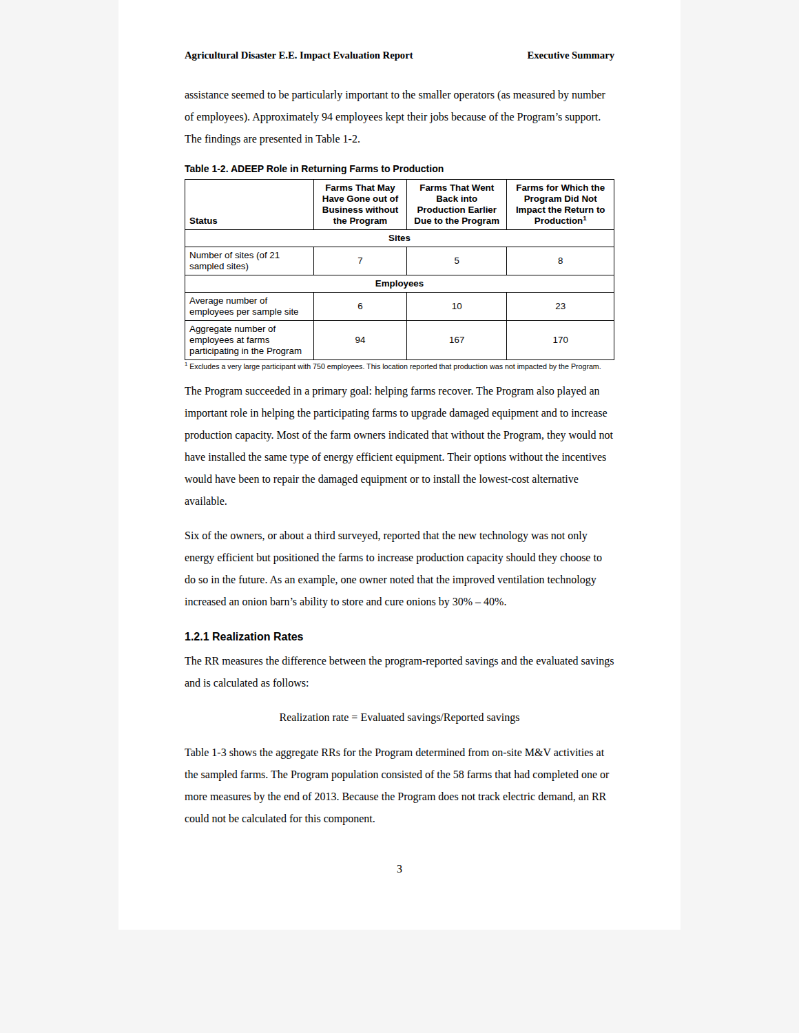Agricultural Disaster E.E. Impact Evaluation Report
Executive Summary
assistance seemed to be particularly important to the smaller operators (as measured by number of employees). Approximately 94 employees kept their jobs because of the Program’s support. The findings are presented in Table 1-2.
Table 1-2. ADEEP Role in Returning Farms to Production
| Status | Farms That May Have Gone out of Business without the Program | Farms That Went Back into Production Earlier Due to the Program | Farms for Which the Program Did Not Impact the Return to Production 1 |
| --- | --- | --- | --- |
| Sites |
| Number of sites (of 21 sampled sites) | 7 | 5 | 8 |
| Employees |
| Average number of employees per sample site | 6 | 10 | 23 |
| Aggregate number of employees at farms participating in the Program | 94 | 167 | 170 |
1 Excludes a very large participant with 750 employees. This location reported that production was not impacted by the Program.
The Program succeeded in a primary goal: helping farms recover. The Program also played an important role in helping the participating farms to upgrade damaged equipment and to increase production capacity. Most of the farm owners indicated that without the Program, they would not have installed the same type of energy efficient equipment. Their options without the incentives would have been to repair the damaged equipment or to install the lowest-cost alternative available.
Six of the owners, or about a third surveyed, reported that the new technology was not only energy efficient but positioned the farms to increase production capacity should they choose to do so in the future. As an example, one owner noted that the improved ventilation technology increased an onion barn’s ability to store and cure onions by 30% – 40%.
1.2.1 Realization Rates
The RR measures the difference between the program-reported savings and the evaluated savings and is calculated as follows:
Realization rate = Evaluated savings/Reported savings
Table 1-3 shows the aggregate RRs for the Program determined from on-site M&V activities at the sampled farms. The Program population consisted of the 58 farms that had completed one or more measures by the end of 2013. Because the Program does not track electric demand, an RR could not be calculated for this component.
3